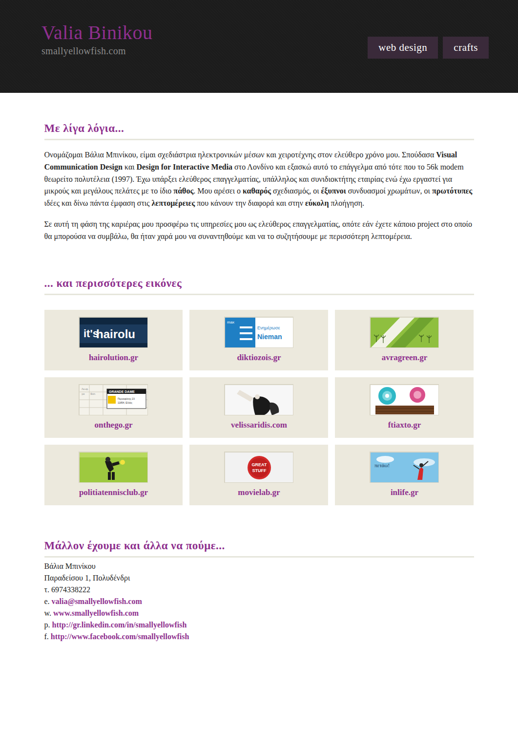Valia Binikou
smallyellowfish.com
web design crafts
Με λίγα λόγια...
Ονομάζομαι Βάλια Μπινίκου, είμαι σχεδιάστρια ηλεκτρονικών μέσων και χειροτέχνης στον ελεύθερο χρόνο μου. Σπούδασα Visual Communication Design και Design for Interactive Media στο Λονδίνο και εξασκώ αυτό το επάγγελμα από τότε που το 56k modem θεωρείτο πολυτέλεια (1997). Έχω υπάρξει ελεύθερος επαγγελματίας, υπάλληλος και συνιδιοκτήτης εταιρίας ενώ έχω εργαστεί για μικρούς και μεγάλους πελάτες με το ίδιο πάθος. Μου αρέσει ο καθαρός σχεδιασμός, οι έξυπνοι συνδυασμοί χρωμάτων, οι πρωτότυπες ιδέες και δίνω πάντα έμφαση στις λεπτομέρειες που κάνουν την διαφορά και στην εύκολη πλοήγηση.
Σε αυτή τη φάση της καριέρας μου προσφέρω τις υπηρεσίες μου ως ελεύθερος επαγγελματίας, οπότε εάν έχετε κάποιο project στο οποίο θα μπορούσα να συμβάλω, θα ήταν χαρά μου να συναντηθούμε και να το συζητήσουμε με περισσότερη λεπτομέρεια.
... και περισσότερες εικόνες
it's hairolu hairolution.gr
max Ενημέρωσε Nieman diktiozois.gr
avragreen.gr
Λεωφ. για Φοίτ. GRANDE DAME Περσεφόνης 23 11854, Ελλάς onthego.gr
velissaridis.com
ftiaxto.gr
politiatennisclub.gr
GREAT STUFF movielab.gr
πετάω! inlife.gr
Μάλλον έχουμε και άλλα να πούμε...
Βάλια Μπινίκου
Παραδείσου 1, Πολυδένδρι
τ. 6974338222
e. valia@smallyellowfish.com
w. www.smallyellowfish.com
p. http://gr.linkedin.com/in/smallyellowfish
f. http://www.facebook.com/smallyellowfish